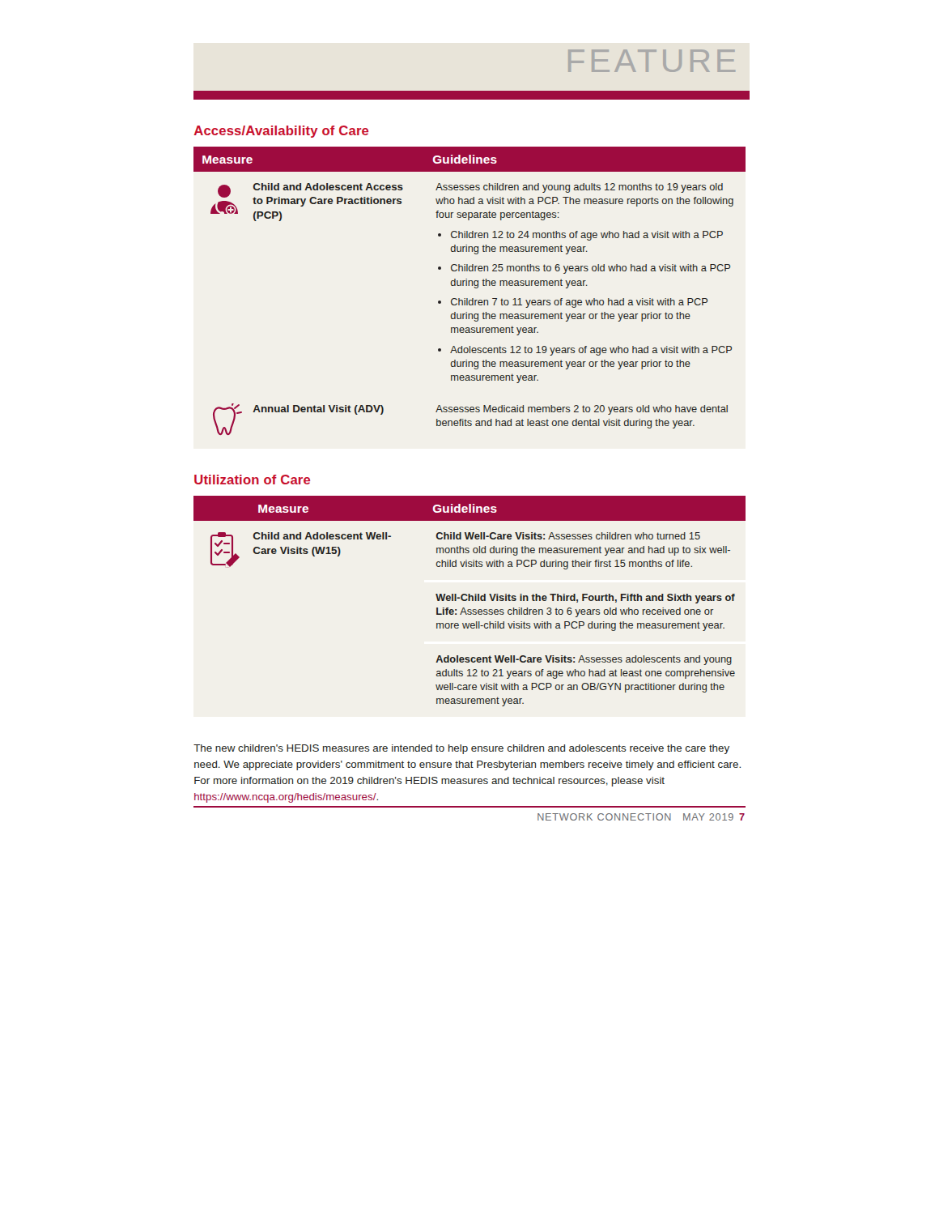FEATURE
Access/Availability of Care
| Measure | Guidelines |
| --- | --- |
| | Child and Adolescent Access to Primary Care Practitioners (PCP) | Assesses children and young adults 12 months to 19 years old who had a visit with a PCP. The measure reports on the following four separate percentages: Children 12 to 24 months of age who had a visit with a PCP during the measurement year. Children 25 months to 6 years old who had a visit with a PCP during the measurement year. Children 7 to 11 years of age who had a visit with a PCP during the measurement year or the year prior to the measurement year. Adolescents 12 to 19 years of age who had a visit with a PCP during the measurement year or the year prior to the measurement year. |
| | Annual Dental Visit (ADV) | Assesses Medicaid members 2 to 20 years old who have dental benefits and had at least one dental visit during the year. |
Utilization of Care
| | Measure | Guidelines |
| --- | --- | --- |
| | Child and Adolescent Well-Care Visits (W15) | Child Well-Care Visits: Assesses children who turned 15 months old during the measurement year and had up to six well-child visits with a PCP during their first 15 months of life. |
| Well-Child Visits in the Third, Fourth, Fifth and Sixth years of Life: Assesses children 3 to 6 years old who received one or more well-child visits with a PCP during the measurement year. |
| Adolescent Well-Care Visits: Assesses adolescents and young adults 12 to 21 years of age who had at least one comprehensive well-care visit with a PCP or an OB/GYN practitioner during the measurement year. |
The new children's HEDIS measures are intended to help ensure children and adolescents receive the care they need. We appreciate providers' commitment to ensure that Presbyterian members receive timely and efficient care. For more information on the 2019 children's HEDIS measures and technical resources, please visit https://www.ncqa.org/hedis/measures/.
NETWORK CONNECTION MAY 20197